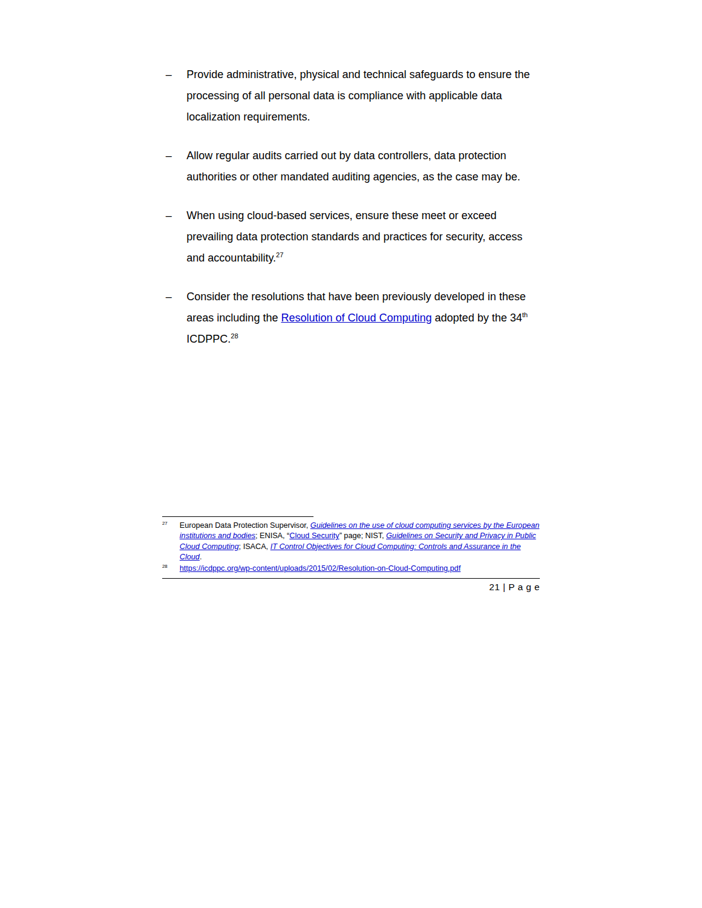Provide administrative, physical and technical safeguards to ensure the processing of all personal data is compliance with applicable data localization requirements.
Allow regular audits carried out by data controllers, data protection authorities or other mandated auditing agencies, as the case may be.
When using cloud-based services, ensure these meet or exceed prevailing data protection standards and practices for security, access and accountability.27
Consider the resolutions that have been previously developed in these areas including the Resolution of Cloud Computing adopted by the 34th ICDPPC.28
27
European Data Protection Supervisor, Guidelines on the use of cloud computing services by the European institutions and bodies; ENISA, “Cloud Security” page; NIST, Guidelines on Security and Privacy in Public Cloud Computing; ISACA, IT Control Objectives for Cloud Computing: Controls and Assurance in the Cloud.
28
https://icdppc.org/wp-content/uploads/2015/02/Resolution-on-Cloud-Computing.pdf
21 | P a g e